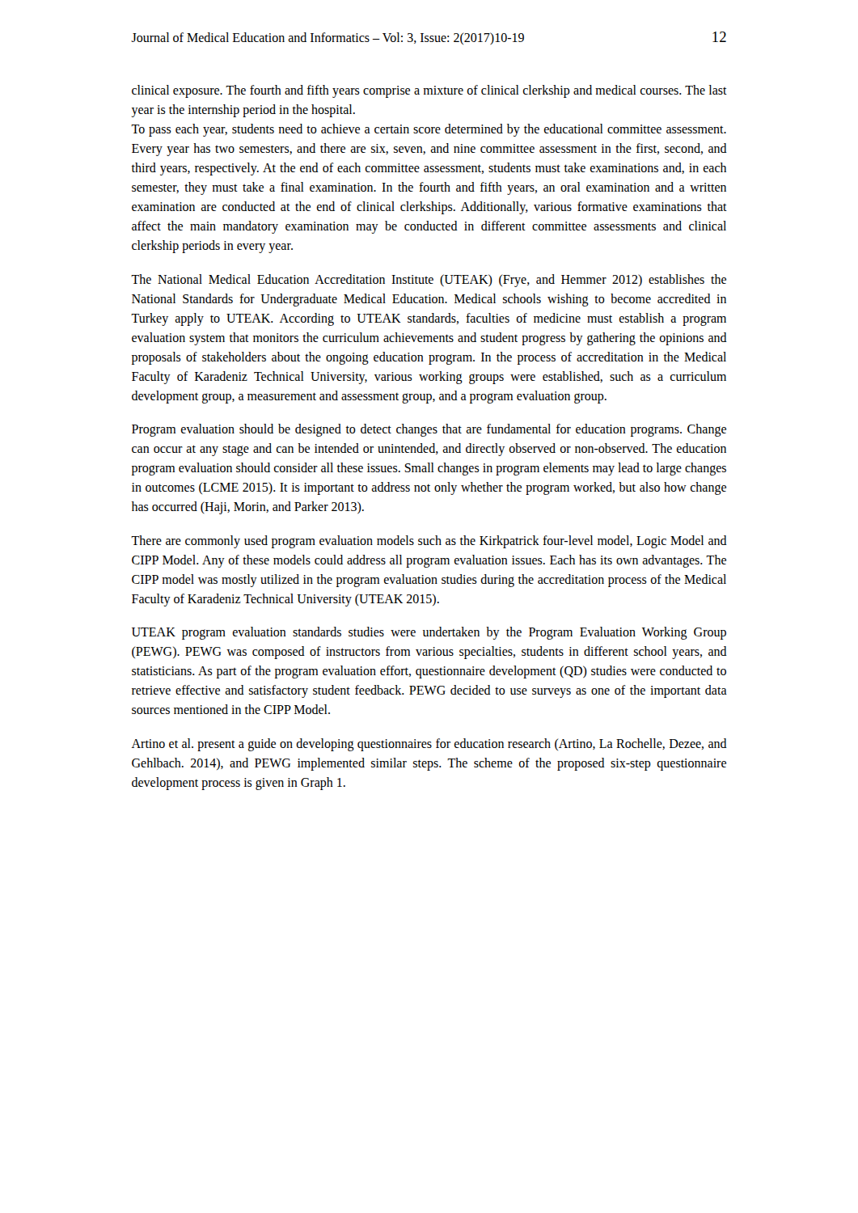Journal of Medical Education and Informatics – Vol: 3, Issue: 2(2017)10-19 12
clinical exposure. The fourth and fifth years comprise a mixture of clinical clerkship and medical courses. The last year is the internship period in the hospital.
To pass each year, students need to achieve a certain score determined by the educational committee assessment. Every year has two semesters, and there are six, seven, and nine committee assessment in the first, second, and third years, respectively. At the end of each committee assessment, students must take examinations and, in each semester, they must take a final examination. In the fourth and fifth years, an oral examination and a written examination are conducted at the end of clinical clerkships. Additionally, various formative examinations that affect the main mandatory examination may be conducted in different committee assessments and clinical clerkship periods in every year.
The National Medical Education Accreditation Institute (UTEAK) (Frye, and Hemmer 2012) establishes the National Standards for Undergraduate Medical Education. Medical schools wishing to become accredited in Turkey apply to UTEAK. According to UTEAK standards, faculties of medicine must establish a program evaluation system that monitors the curriculum achievements and student progress by gathering the opinions and proposals of stakeholders about the ongoing education program. In the process of accreditation in the Medical Faculty of Karadeniz Technical University, various working groups were established, such as a curriculum development group, a measurement and assessment group, and a program evaluation group.
Program evaluation should be designed to detect changes that are fundamental for education programs. Change can occur at any stage and can be intended or unintended, and directly observed or non-observed. The education program evaluation should consider all these issues. Small changes in program elements may lead to large changes in outcomes (LCME 2015). It is important to address not only whether the program worked, but also how change has occurred (Haji, Morin, and Parker 2013).
There are commonly used program evaluation models such as the Kirkpatrick four-level model, Logic Model and CIPP Model. Any of these models could address all program evaluation issues. Each has its own advantages. The CIPP model was mostly utilized in the program evaluation studies during the accreditation process of the Medical Faculty of Karadeniz Technical University (UTEAK 2015).
UTEAK program evaluation standards studies were undertaken by the Program Evaluation Working Group (PEWG). PEWG was composed of instructors from various specialties, students in different school years, and statisticians. As part of the program evaluation effort, questionnaire development (QD) studies were conducted to retrieve effective and satisfactory student feedback. PEWG decided to use surveys as one of the important data sources mentioned in the CIPP Model.
Artino et al. present a guide on developing questionnaires for education research (Artino, La Rochelle, Dezee, and Gehlbach. 2014), and PEWG implemented similar steps. The scheme of the proposed six-step questionnaire development process is given in Graph 1.